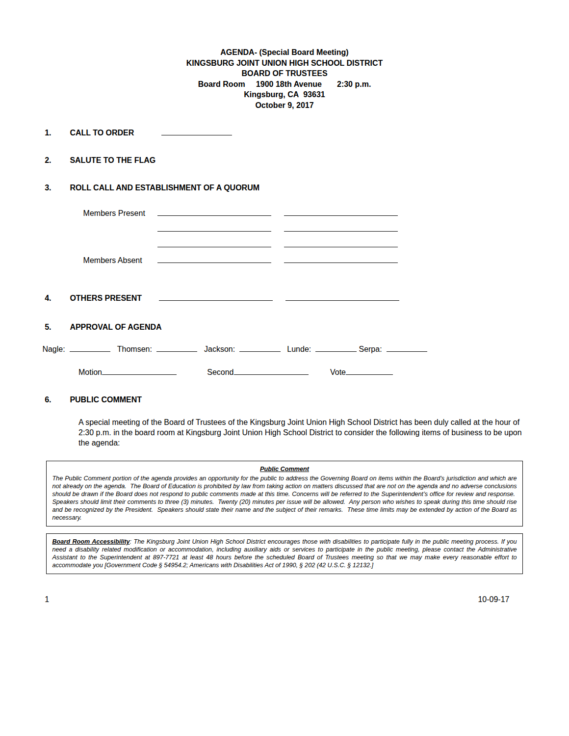AGENDA- (Special Board Meeting)
KINGSBURG JOINT UNION HIGH SCHOOL DISTRICT
BOARD OF TRUSTEES
Board Room 1900 18th Avenue 2:30 p.m.
Kingsburg, CA 93631
October 9, 2017
1. CALL TO ORDER
2. SALUTE TO THE FLAG
3. ROLL CALL AND ESTABLISHMENT OF A QUORUM
| Members Present | | |
| Members Absent | | |
4. OTHERS PRESENT
5. APPROVAL OF AGENDA
Nagle: Thomsen: Jackson: Lunde: Serpa:
Motion Second Vote
6. PUBLIC COMMENT
A special meeting of the Board of Trustees of the Kingsburg Joint Union High School District has been duly called at the hour of 2:30 p.m. in the board room at Kingsburg Joint Union High School District to consider the following items of business to be upon the agenda:
Public Comment
The Public Comment portion of the agenda provides an opportunity for the public to address the Governing Board on items within the Board’s jurisdiction and which are not already on the agenda. The Board of Education is prohibited by law from taking action on matters discussed that are not on the agenda and no adverse conclusions should be drawn if the Board does not respond to public comments made at this time. Concerns will be referred to the Superintendent’s office for review and response. Speakers should limit their comments to three (3) minutes. Twenty (20) minutes per issue will be allowed. Any person who wishes to speak during this time should rise and be recognized by the President. Speakers should state their name and the subject of their remarks. These time limits may be extended by action of the Board as necessary.
Board Room Accessibility: The Kingsburg Joint Union High School District encourages those with disabilities to participate fully in the public meeting process. If you need a disability related modification or accommodation, including auxiliary aids or services to participate in the public meeting, please contact the Administrative Assistant to the Superintendent at 897-7721 at least 48 hours before the scheduled Board of Trustees meeting so that we may make every reasonable effort to accommodate you [Government Code § 54954.2; Americans with Disabilities Act of 1990, § 202 (42 U.S.C. § 12132.]
1 10-09-17